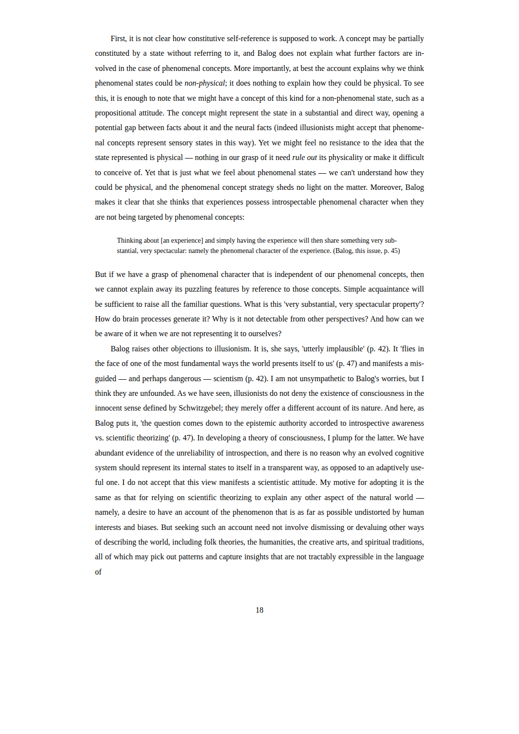First, it is not clear how constitutive self-reference is supposed to work. A concept may be partially constituted by a state without referring to it, and Balog does not explain what further factors are involved in the case of phenomenal concepts. More importantly, at best the account explains why we think phenomenal states could be non-physical; it does nothing to explain how they could be physical. To see this, it is enough to note that we might have a concept of this kind for a non-phenomenal state, such as a propositional attitude. The concept might represent the state in a substantial and direct way, opening a potential gap between facts about it and the neural facts (indeed illusionists might accept that phenomenal concepts represent sensory states in this way). Yet we might feel no resistance to the idea that the state represented is physical — nothing in our grasp of it need rule out its physicality or make it difficult to conceive of. Yet that is just what we feel about phenomenal states — we can't understand how they could be physical, and the phenomenal concept strategy sheds no light on the matter. Moreover, Balog makes it clear that she thinks that experiences possess introspectable phenomenal character when they are not being targeted by phenomenal concepts:
Thinking about [an experience] and simply having the experience will then share something very substantial, very spectacular: namely the phenomenal character of the experience. (Balog, this issue, p. 45)
But if we have a grasp of phenomenal character that is independent of our phenomenal concepts, then we cannot explain away its puzzling features by reference to those concepts. Simple acquaintance will be sufficient to raise all the familiar questions. What is this 'very substantial, very spectacular property'? How do brain processes generate it? Why is it not detectable from other perspectives? And how can we be aware of it when we are not representing it to ourselves?
Balog raises other objections to illusionism. It is, she says, 'utterly implausible' (p. 42). It 'flies in the face of one of the most fundamental ways the world presents itself to us' (p. 47) and manifests a misguided — and perhaps dangerous — scientism (p. 42). I am not unsympathetic to Balog's worries, but I think they are unfounded. As we have seen, illusionists do not deny the existence of consciousness in the innocent sense defined by Schwitzgebel; they merely offer a different account of its nature. And here, as Balog puts it, 'the question comes down to the epistemic authority accorded to introspective awareness vs. scientific theorizing' (p. 47). In developing a theory of consciousness, I plump for the latter. We have abundant evidence of the unreliability of introspection, and there is no reason why an evolved cognitive system should represent its internal states to itself in a transparent way, as opposed to an adaptively useful one. I do not accept that this view manifests a scientistic attitude. My motive for adopting it is the same as that for relying on scientific theorizing to explain any other aspect of the natural world — namely, a desire to have an account of the phenomenon that is as far as possible undistorted by human interests and biases. But seeking such an account need not involve dismissing or devaluing other ways of describing the world, including folk theories, the humanities, the creative arts, and spiritual traditions, all of which may pick out patterns and capture insights that are not tractably expressible in the language of
18